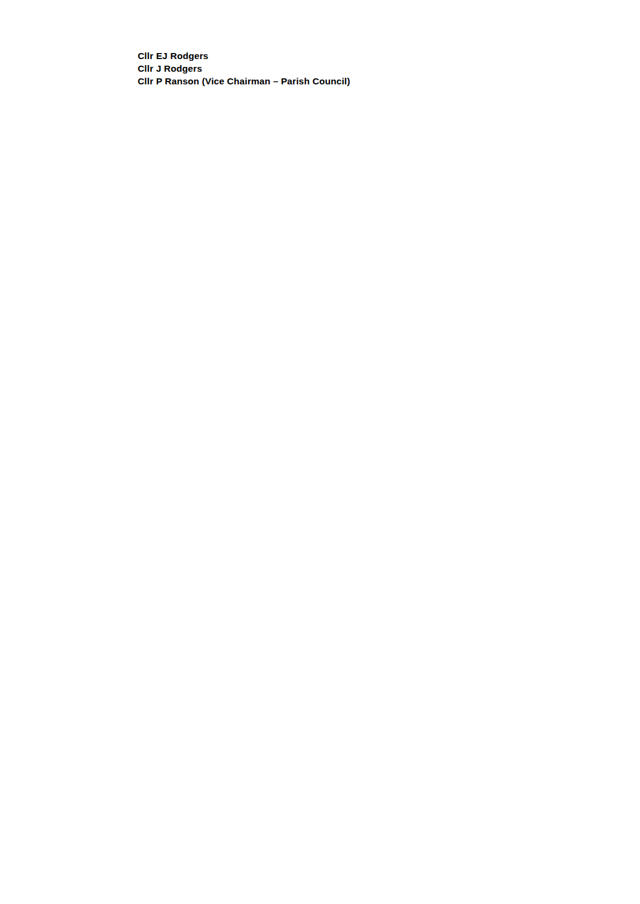Cllr EJ Rodgers
Cllr J Rodgers
Cllr P Ranson (Vice Chairman – Parish Council)